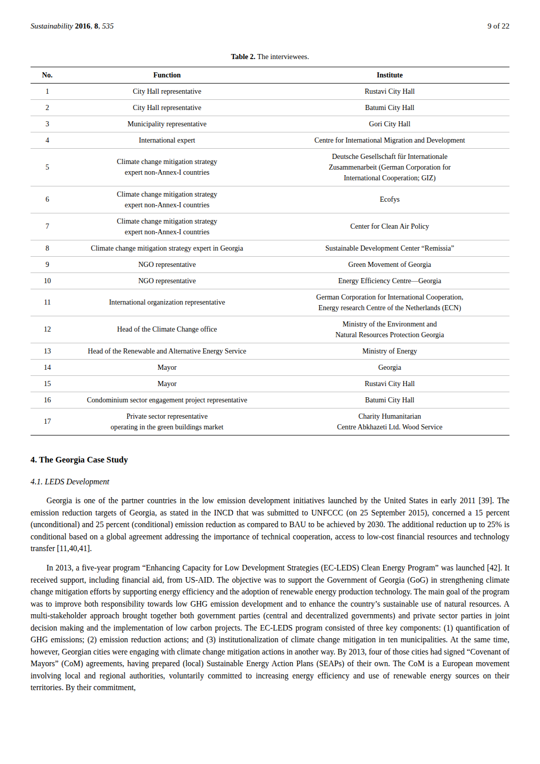Sustainability 2016, 8, 535
9 of 22
Table 2. The interviewees.
| No. | Function | Institute |
| --- | --- | --- |
| 1 | City Hall representative | Rustavi City Hall |
| 2 | City Hall representative | Batumi City Hall |
| 3 | Municipality representative | Gori City Hall |
| 4 | International expert | Centre for International Migration and Development |
| 5 | Climate change mitigation strategy expert non-Annex-I countries | Deutsche Gesellschaft für Internationale Zusammenarbeit (German Corporation for International Cooperation; GIZ) |
| 6 | Climate change mitigation strategy expert non-Annex-I countries | Ecofys |
| 7 | Climate change mitigation strategy expert non-Annex-I countries | Center for Clean Air Policy |
| 8 | Climate change mitigation strategy expert in Georgia | Sustainable Development Center “Remissia” |
| 9 | NGO representative | Green Movement of Georgia |
| 10 | NGO representative | Energy Efficiency Centre—Georgia |
| 11 | International organization representative | German Corporation for International Cooperation, Energy research Centre of the Netherlands (ECN) |
| 12 | Head of the Climate Change office | Ministry of the Environment and Natural Resources Protection Georgia |
| 13 | Head of the Renewable and Alternative Energy Service | Ministry of Energy |
| 14 | Mayor | Georgia |
| 15 | Mayor | Rustavi City Hall |
| 16 | Condominium sector engagement project representative | Batumi City Hall |
| 17 | Private sector representative operating in the green buildings market | Charity Humanitarian Centre Abkhazeti Ltd. Wood Service |
4. The Georgia Case Study
4.1. LEDS Development
Georgia is one of the partner countries in the low emission development initiatives launched by the United States in early 2011 [39]. The emission reduction targets of Georgia, as stated in the INCD that was submitted to UNFCCC (on 25 September 2015), concerned a 15 percent (unconditional) and 25 percent (conditional) emission reduction as compared to BAU to be achieved by 2030. The additional reduction up to 25% is conditional based on a global agreement addressing the importance of technical cooperation, access to low-cost financial resources and technology transfer [11,40,41].
In 2013, a five-year program “Enhancing Capacity for Low Development Strategies (EC-LEDS) Clean Energy Program” was launched [42]. It received support, including financial aid, from US-AID. The objective was to support the Government of Georgia (GoG) in strengthening climate change mitigation efforts by supporting energy efficiency and the adoption of renewable energy production technology. The main goal of the program was to improve both responsibility towards low GHG emission development and to enhance the country’s sustainable use of natural resources. A multi-stakeholder approach brought together both government parties (central and decentralized governments) and private sector parties in joint decision making and the implementation of low carbon projects. The EC-LEDS program consisted of three key components: (1) quantification of GHG emissions; (2) emission reduction actions; and (3) institutionalization of climate change mitigation in ten municipalities. At the same time, however, Georgian cities were engaging with climate change mitigation actions in another way. By 2013, four of those cities had signed “Covenant of Mayors” (CoM) agreements, having prepared (local) Sustainable Energy Action Plans (SEAPs) of their own. The CoM is a European movement involving local and regional authorities, voluntarily committed to increasing energy efficiency and use of renewable energy sources on their territories. By their commitment,